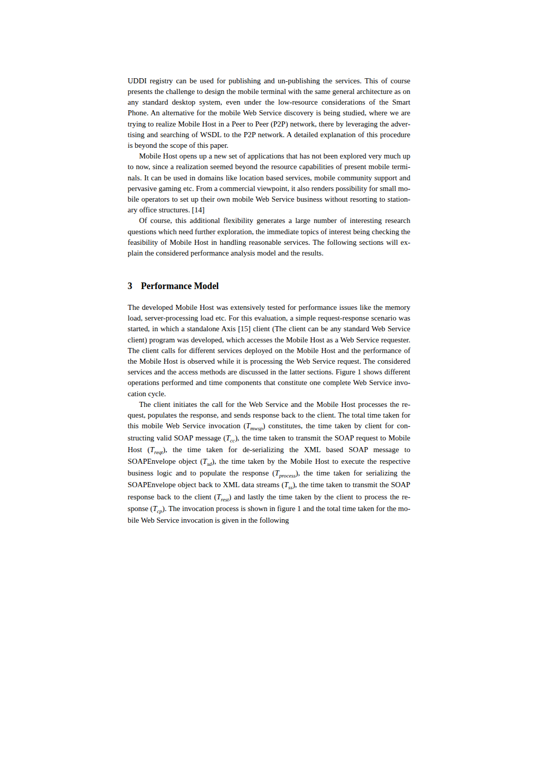UDDI registry can be used for publishing and un-publishing the services. This of course presents the challenge to design the mobile terminal with the same general architecture as on any standard desktop system, even under the low-resource considerations of the Smart Phone. An alternative for the mobile Web Service discovery is being studied, where we are trying to realize Mobile Host in a Peer to Peer (P2P) network, there by leveraging the advertising and searching of WSDL to the P2P network. A detailed explanation of this procedure is beyond the scope of this paper.
Mobile Host opens up a new set of applications that has not been explored very much up to now, since a realization seemed beyond the resource capabilities of present mobile terminals. It can be used in domains like location based services, mobile community support and pervasive gaming etc. From a commercial viewpoint, it also renders possibility for small mobile operators to set up their own mobile Web Service business without resorting to stationary office structures. [14]
Of course, this additional flexibility generates a large number of interesting research questions which need further exploration, the immediate topics of interest being checking the feasibility of Mobile Host in handling reasonable services. The following sections will explain the considered performance analysis model and the results.
3 Performance Model
The developed Mobile Host was extensively tested for performance issues like the memory load, server-processing load etc. For this evaluation, a simple request-response scenario was started, in which a standalone Axis [15] client (The client can be any standard Web Service client) program was developed, which accesses the Mobile Host as a Web Service requester. The client calls for different services deployed on the Mobile Host and the performance of the Mobile Host is observed while it is processing the Web Service request. The considered services and the access methods are discussed in the latter sections. Figure 1 shows different operations performed and time components that constitute one complete Web Service invocation cycle.
The client initiates the call for the Web Service and the Mobile Host processes the request, populates the response, and sends response back to the client. The total time taken for this mobile Web Service invocation (Tmwsp) constitutes, the time taken by client for constructing valid SOAP message (Tcc), the time taken to transmit the SOAP request to Mobile Host (Treqt), the time taken for de-serializing the XML based SOAP message to SOAPEnvelope object (Tsd), the time taken by the Mobile Host to execute the respective business logic and to populate the response (Tprocess), the time taken for serializing the SOAPEnvelope object back to XML data streams (Tss), the time taken to transmit the SOAP response back to the client (Trest) and lastly the time taken by the client to process the response (Tcp). The invocation process is shown in figure 1 and the total time taken for the mobile Web Service invocation is given in the following